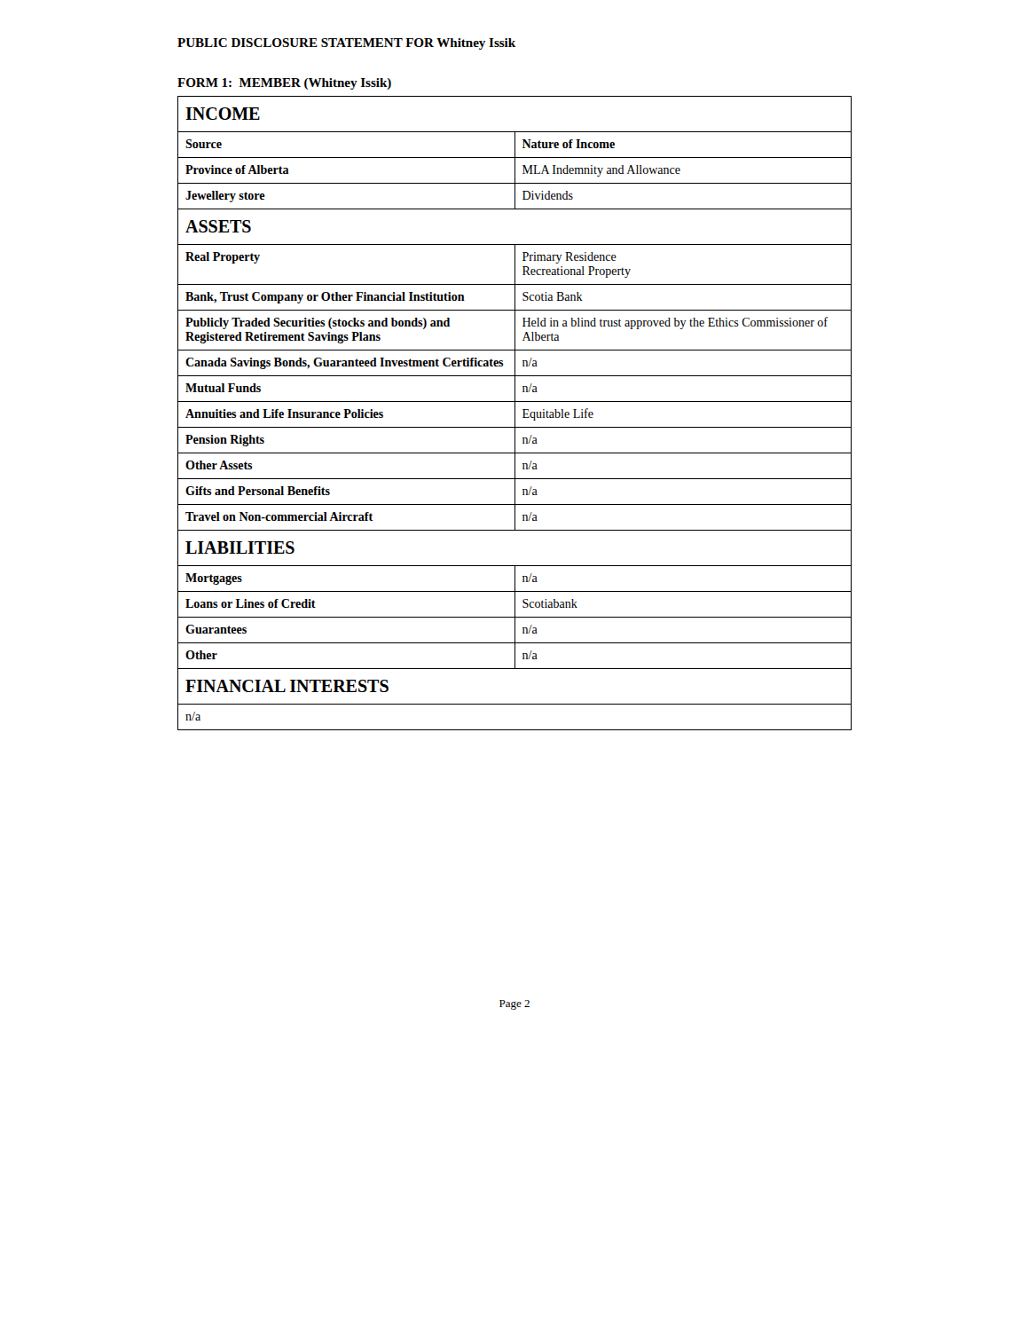PUBLIC DISCLOSURE STATEMENT FOR Whitney Issik
FORM 1: MEMBER (Whitney Issik)
| INCOME |
| Source | Nature of Income |
| Province of Alberta | MLA Indemnity and Allowance |
| Jewellery store | Dividends |
| ASSETS |
| Real Property | Primary Residence Recreational Property |
| Bank, Trust Company or Other Financial Institution | Scotia Bank |
| Publicly Traded Securities (stocks and bonds) and Registered Retirement Savings Plans | Held in a blind trust approved by the Ethics Commissioner of Alberta |
| Canada Savings Bonds, Guaranteed Investment Certificates | n/a |
| Mutual Funds | n/a |
| Annuities and Life Insurance Policies | Equitable Life |
| Pension Rights | n/a |
| Other Assets | n/a |
| Gifts and Personal Benefits | n/a |
| Travel on Non-commercial Aircraft | n/a |
| LIABILITIES |
| Mortgages | n/a |
| Loans or Lines of Credit | Scotiabank |
| Guarantees | n/a |
| Other | n/a |
| FINANCIAL INTERESTS |
| n/a |
Page 2